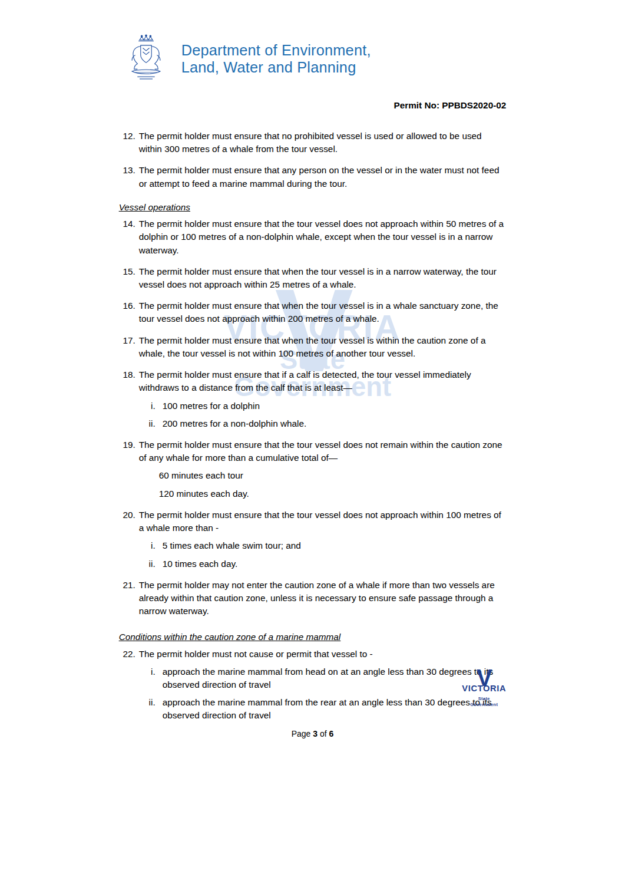V VICTORIA State Government
Department of Environment,
Land, Water and Planning
Permit No: PPBDS2020-02
12. The permit holder must ensure that no prohibited vessel is used or allowed to be used within 300 metres of a whale from the tour vessel.
13. The permit holder must ensure that any person on the vessel or in the water must not feed or attempt to feed a marine mammal during the tour.
Vessel operations
14. The permit holder must ensure that the tour vessel does not approach within 50 metres of a dolphin or 100 metres of a non-dolphin whale, except when the tour vessel is in a narrow waterway.
15. The permit holder must ensure that when the tour vessel is in a narrow waterway, the tour vessel does not approach within 25 metres of a whale.
16. The permit holder must ensure that when the tour vessel is in a whale sanctuary zone, the tour vessel does not approach within 200 metres of a whale.
17. The permit holder must ensure that when the tour vessel is within the caution zone of a whale, the tour vessel is not within 100 metres of another tour vessel.
18. The permit holder must ensure that if a calf is detected, the tour vessel immediately withdraws to a distance from the calf that is at least—
i. 100 metres for a dolphin
ii. 200 metres for a non-dolphin whale.
19. The permit holder must ensure that the tour vessel does not remain within the caution zone of any whale for more than a cumulative total of—
60 minutes each tour
120 minutes each day.
20. The permit holder must ensure that the tour vessel does not approach within 100 metres of a whale more than -
i. 5 times each whale swim tour; and
ii. 10 times each day.
21. The permit holder may not enter the caution zone of a whale if more than two vessels are already within that caution zone, unless it is necessary to ensure safe passage through a narrow waterway.
Conditions within the caution zone of a marine mammal
22. The permit holder must not cause or permit that vessel to -
i. approach the marine mammal from head on at an angle less than 30 degrees to its observed direction of travel
ii. approach the marine mammal from the rear at an angle less than 30 degrees to its observed direction of travel
V
VICTORIA
State
Government
Page 3 of 6